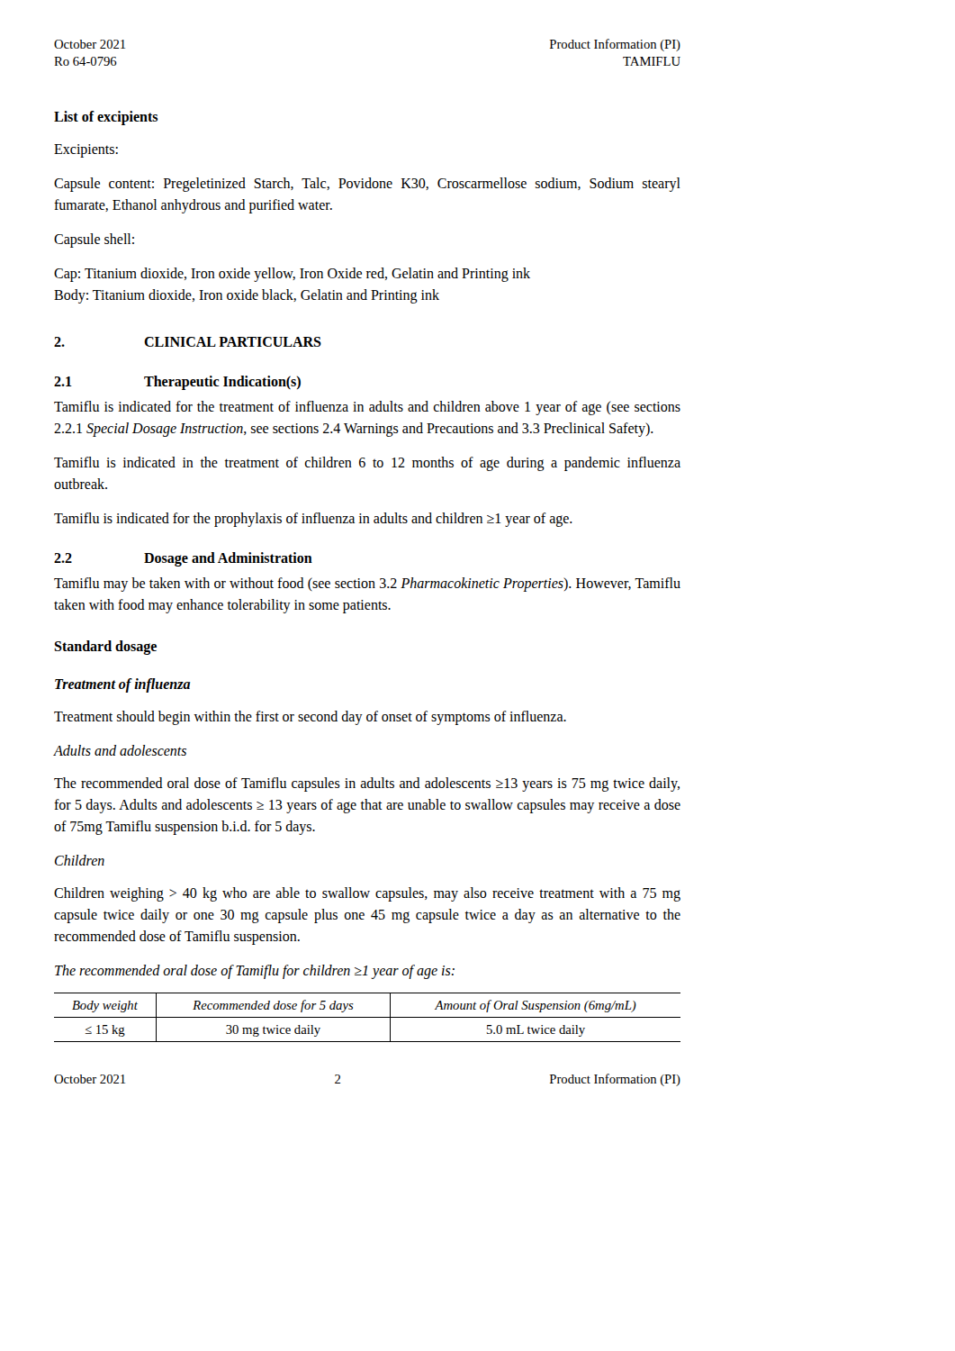October 2021
Ro 64-0796
Product Information (PI)
TAMIFLU
List of excipients
Excipients:
Capsule content: Pregeletinized Starch, Talc, Povidone K30, Croscarmellose sodium, Sodium stearyl fumarate, Ethanol anhydrous and purified water.
Capsule shell:
Cap: Titanium dioxide, Iron oxide yellow, Iron Oxide red, Gelatin and Printing ink
Body: Titanium dioxide, Iron oxide black, Gelatin and Printing ink
2. CLINICAL PARTICULARS
2.1 Therapeutic Indication(s)
Tamiflu is indicated for the treatment of influenza in adults and children above 1 year of age (see sections 2.2.1 Special Dosage Instruction, see sections 2.4 Warnings and Precautions and 3.3 Preclinical Safety).
Tamiflu is indicated in the treatment of children 6 to 12 months of age during a pandemic influenza outbreak.
Tamiflu is indicated for the prophylaxis of influenza in adults and children ≥1 year of age.
2.2 Dosage and Administration
Tamiflu may be taken with or without food (see section 3.2 Pharmacokinetic Properties). However, Tamiflu taken with food may enhance tolerability in some patients.
Standard dosage
Treatment of influenza
Treatment should begin within the first or second day of onset of symptoms of influenza.
Adults and adolescents
The recommended oral dose of Tamiflu capsules in adults and adolescents ≥13 years is 75 mg twice daily, for 5 days. Adults and adolescents ≥ 13 years of age that are unable to swallow capsules may receive a dose of 75mg Tamiflu suspension b.i.d. for 5 days.
Children
Children weighing > 40 kg who are able to swallow capsules, may also receive treatment with a 75 mg capsule twice daily or one 30 mg capsule plus one 45 mg capsule twice a day as an alternative to the recommended dose of Tamiflu suspension.
The recommended oral dose of Tamiflu for children ≥1 year of age is:
| Body weight | Recommended dose for 5 days | Amount of Oral Suspension (6mg/mL) |
| --- | --- | --- |
| ≤ 15 kg | 30 mg twice daily | 5.0 mL twice daily |
October 2021
2
Product Information (PI)